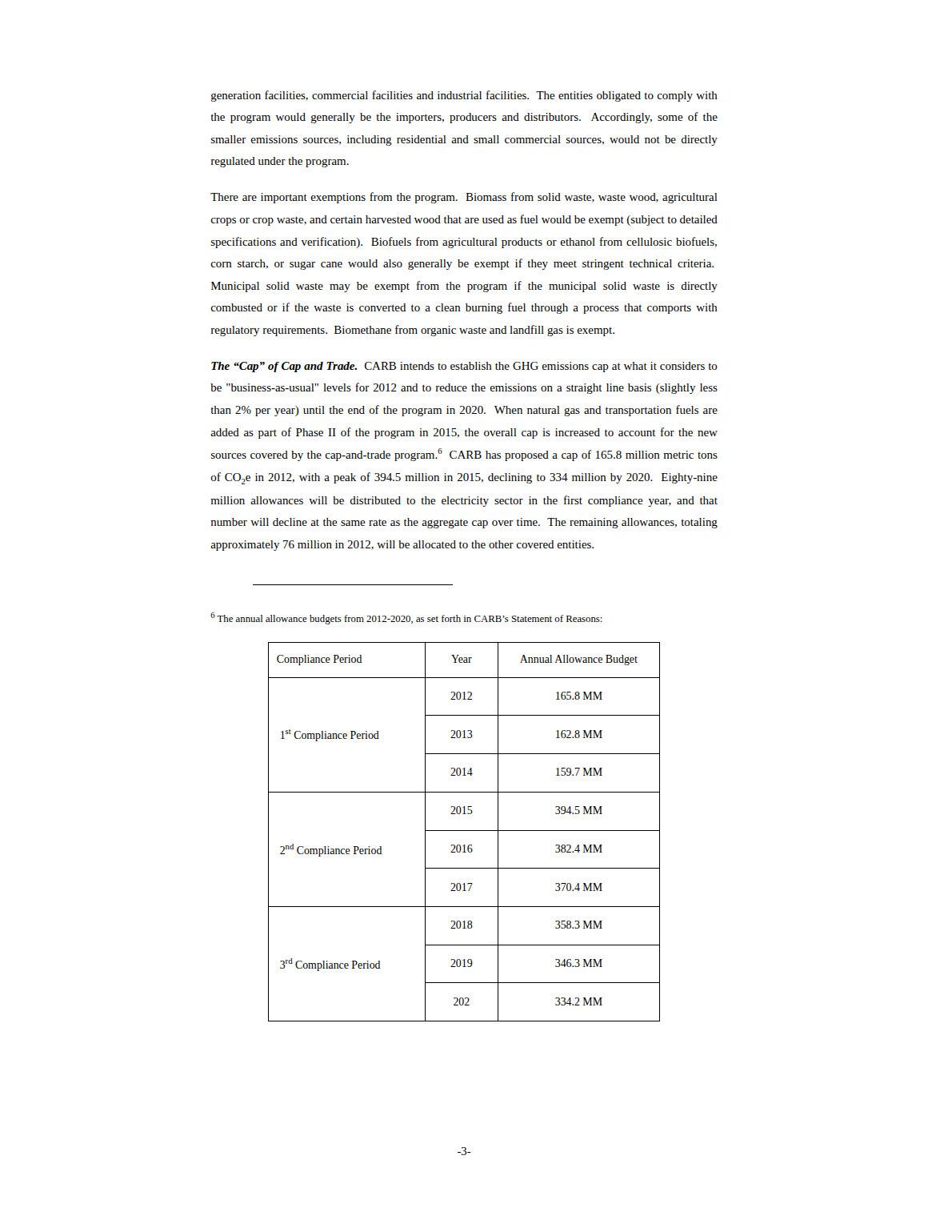generation facilities, commercial facilities and industrial facilities. The entities obligated to comply with the program would generally be the importers, producers and distributors. Accordingly, some of the smaller emissions sources, including residential and small commercial sources, would not be directly regulated under the program.
There are important exemptions from the program. Biomass from solid waste, waste wood, agricultural crops or crop waste, and certain harvested wood that are used as fuel would be exempt (subject to detailed specifications and verification). Biofuels from agricultural products or ethanol from cellulosic biofuels, corn starch, or sugar cane would also generally be exempt if they meet stringent technical criteria. Municipal solid waste may be exempt from the program if the municipal solid waste is directly combusted or if the waste is converted to a clean burning fuel through a process that comports with regulatory requirements. Biomethane from organic waste and landfill gas is exempt.
The “Cap” of Cap and Trade. CARB intends to establish the GHG emissions cap at what it considers to be "business-as-usual" levels for 2012 and to reduce the emissions on a straight line basis (slightly less than 2% per year) until the end of the program in 2020. When natural gas and transportation fuels are added as part of Phase II of the program in 2015, the overall cap is increased to account for the new sources covered by the cap-and-trade program.6 CARB has proposed a cap of 165.8 million metric tons of CO2e in 2012, with a peak of 394.5 million in 2015, declining to 334 million by 2020. Eighty-nine million allowances will be distributed to the electricity sector in the first compliance year, and that number will decline at the same rate as the aggregate cap over time. The remaining allowances, totaling approximately 76 million in 2012, will be allocated to the other covered entities.
6 The annual allowance budgets from 2012-2020, as set forth in CARB’s Statement of Reasons:
| Compliance Period | Year | Annual Allowance Budget |
| 1 st Compliance Period | 2012 | 165.8 MM |
| 2013 | 162.8 MM |
| 2014 | 159.7 MM |
| 2 nd Compliance Period | 2015 | 394.5 MM |
| 2016 | 382.4 MM |
| 2017 | 370.4 MM |
| 3 rd Compliance Period | 2018 | 358.3 MM |
| 2019 | 346.3 MM |
| 202 | 334.2 MM |
-3-